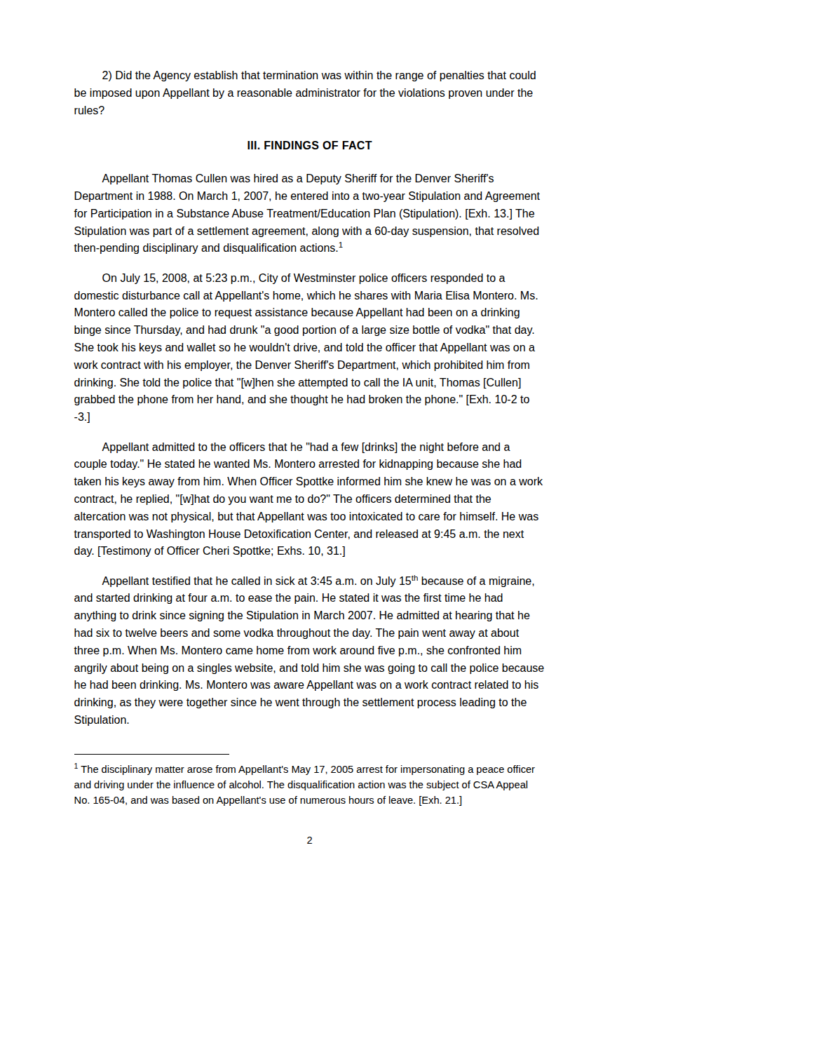2) Did the Agency establish that termination was within the range of penalties that could be imposed upon Appellant by a reasonable administrator for the violations proven under the rules?
III. FINDINGS OF FACT
Appellant Thomas Cullen was hired as a Deputy Sheriff for the Denver Sheriff's Department in 1988. On March 1, 2007, he entered into a two-year Stipulation and Agreement for Participation in a Substance Abuse Treatment/Education Plan (Stipulation). [Exh. 13.] The Stipulation was part of a settlement agreement, along with a 60-day suspension, that resolved then-pending disciplinary and disqualification actions.1
On July 15, 2008, at 5:23 p.m., City of Westminster police officers responded to a domestic disturbance call at Appellant's home, which he shares with Maria Elisa Montero. Ms. Montero called the police to request assistance because Appellant had been on a drinking binge since Thursday, and had drunk "a good portion of a large size bottle of vodka" that day. She took his keys and wallet so he wouldn't drive, and told the officer that Appellant was on a work contract with his employer, the Denver Sheriff's Department, which prohibited him from drinking. She told the police that "[w]hen she attempted to call the IA unit, Thomas [Cullen] grabbed the phone from her hand, and she thought he had broken the phone." [Exh. 10-2 to -3.]
Appellant admitted to the officers that he "had a few [drinks] the night before and a couple today." He stated he wanted Ms. Montero arrested for kidnapping because she had taken his keys away from him. When Officer Spottke informed him she knew he was on a work contract, he replied, "[w]hat do you want me to do?" The officers determined that the altercation was not physical, but that Appellant was too intoxicated to care for himself. He was transported to Washington House Detoxification Center, and released at 9:45 a.m. the next day. [Testimony of Officer Cheri Spottke; Exhs. 10, 31.]
Appellant testified that he called in sick at 3:45 a.m. on July 15th because of a migraine, and started drinking at four a.m. to ease the pain. He stated it was the first time he had anything to drink since signing the Stipulation in March 2007. He admitted at hearing that he had six to twelve beers and some vodka throughout the day. The pain went away at about three p.m. When Ms. Montero came home from work around five p.m., she confronted him angrily about being on a singles website, and told him she was going to call the police because he had been drinking. Ms. Montero was aware Appellant was on a work contract related to his drinking, as they were together since he went through the settlement process leading to the Stipulation.
1 The disciplinary matter arose from Appellant's May 17, 2005 arrest for impersonating a peace officer and driving under the influence of alcohol. The disqualification action was the subject of CSA Appeal No. 165-04, and was based on Appellant's use of numerous hours of leave. [Exh. 21.]
2